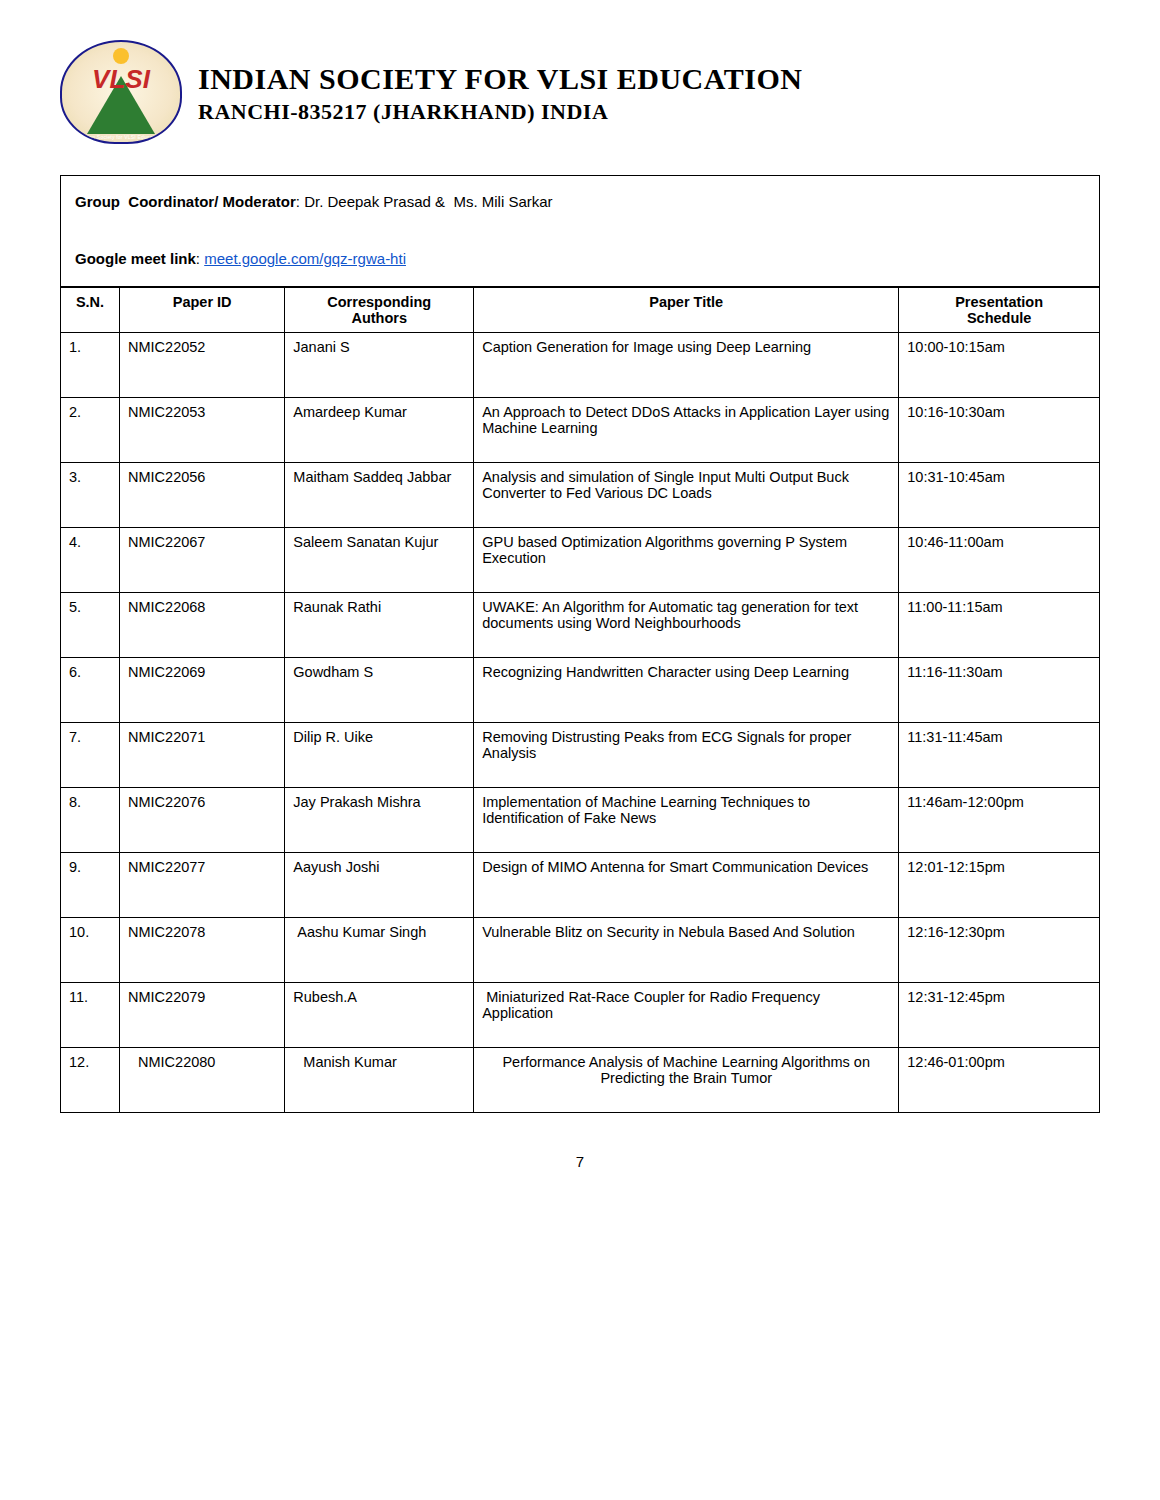VLSI
Indian Society for VLSI Education
INDIAN SOCIETY FOR VLSI EDUCATION
RANCHI-835217 (JHARKHAND) INDIA
Group Coordinator/ Moderator: Dr. Deepak Prasad & Ms. Mili Sarkar
Google meet link: meet.google.com/gqz-rgwa-hti
| S.N. | Paper ID | Corresponding Authors | Paper Title | Presentation Schedule |
| --- | --- | --- | --- | --- |
| 1. | NMIC22052 | Janani S | Caption Generation for Image using Deep Learning | 10:00-10:15am |
| 2. | NMIC22053 | Amardeep Kumar | An Approach to Detect DDoS Attacks in Application Layer using Machine Learning | 10:16-10:30am |
| 3. | NMIC22056 | Maitham Saddeq Jabbar | Analysis and simulation of Single Input Multi Output Buck Converter to Fed Various DC Loads | 10:31-10:45am |
| 4. | NMIC22067 | Saleem Sanatan Kujur | GPU based Optimization Algorithms governing P System Execution | 10:46-11:00am |
| 5. | NMIC22068 | Raunak Rathi | UWAKE: An Algorithm for Automatic tag generation for text documents using Word Neighbourhoods | 11:00-11:15am |
| 6. | NMIC22069 | Gowdham S | Recognizing Handwritten Character using Deep Learning | 11:16-11:30am |
| 7. | NMIC22071 | Dilip R. Uike | Removing Distrusting Peaks from ECG Signals for proper Analysis | 11:31-11:45am |
| 8. | NMIC22076 | Jay Prakash Mishra | Implementation of Machine Learning Techniques to Identification of Fake News | 11:46am-12:00pm |
| 9. | NMIC22077 | Aayush Joshi | Design of MIMO Antenna for Smart Communication Devices | 12:01-12:15pm |
| 10. | NMIC22078 | Aashu Kumar Singh | Vulnerable Blitz on Security in Nebula Based And Solution | 12:16-12:30pm |
| 11. | NMIC22079 | Rubesh.A | Miniaturized Rat-Race Coupler for Radio Frequency Application | 12:31-12:45pm |
| 12. | NMIC22080 | Manish Kumar | Performance Analysis of Machine Learning Algorithms on Predicting the Brain Tumor | 12:46-01:00pm |
7